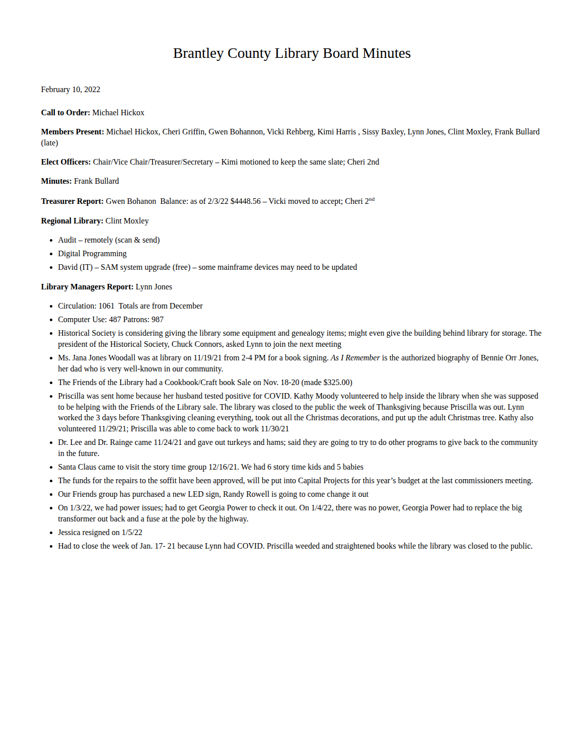Brantley County Library Board Minutes
February 10, 2022
Call to Order: Michael Hickox
Members Present: Michael Hickox, Cheri Griffin, Gwen Bohannon, Vicki Rehberg, Kimi Harris , Sissy Baxley, Lynn Jones, Clint Moxley, Frank Bullard (late)
Elect Officers: Chair/Vice Chair/Treasurer/Secretary – Kimi motioned to keep the same slate; Cheri 2nd
Minutes: Frank Bullard
Treasurer Report: Gwen Bohanon Balance: as of 2/3/22 $4448.56 – Vicki moved to accept; Cheri 2nd
Regional Library: Clint Moxley
Audit – remotely (scan & send)
Digital Programming
David (IT) – SAM system upgrade (free) – some mainframe devices may need to be updated
Library Managers Report: Lynn Jones
Circulation: 1061 Totals are from December
Computer Use: 487 Patrons: 987
Historical Society is considering giving the library some equipment and genealogy items; might even give the building behind library for storage. The president of the Historical Society, Chuck Connors, asked Lynn to join the next meeting
Ms. Jana Jones Woodall was at library on 11/19/21 from 2-4 PM for a book signing. As I Remember is the authorized biography of Bennie Orr Jones, her dad who is very well-known in our community.
The Friends of the Library had a Cookbook/Craft book Sale on Nov. 18-20 (made $325.00)
Priscilla was sent home because her husband tested positive for COVID. Kathy Moody volunteered to help inside the library when she was supposed to be helping with the Friends of the Library sale. The library was closed to the public the week of Thanksgiving because Priscilla was out. Lynn worked the 3 days before Thanksgiving cleaning everything, took out all the Christmas decorations, and put up the adult Christmas tree. Kathy also volunteered 11/29/21; Priscilla was able to come back to work 11/30/21
Dr. Lee and Dr. Rainge came 11/24/21 and gave out turkeys and hams; said they are going to try to do other programs to give back to the community in the future.
Santa Claus came to visit the story time group 12/16/21. We had 6 story time kids and 5 babies
The funds for the repairs to the soffit have been approved, will be put into Capital Projects for this year’s budget at the last commissioners meeting.
Our Friends group has purchased a new LED sign, Randy Rowell is going to come change it out
On 1/3/22, we had power issues; had to get Georgia Power to check it out. On 1/4/22, there was no power, Georgia Power had to replace the big transformer out back and a fuse at the pole by the highway.
Jessica resigned on 1/5/22
Had to close the week of Jan. 17- 21 because Lynn had COVID. Priscilla weeded and straightened books while the library was closed to the public.